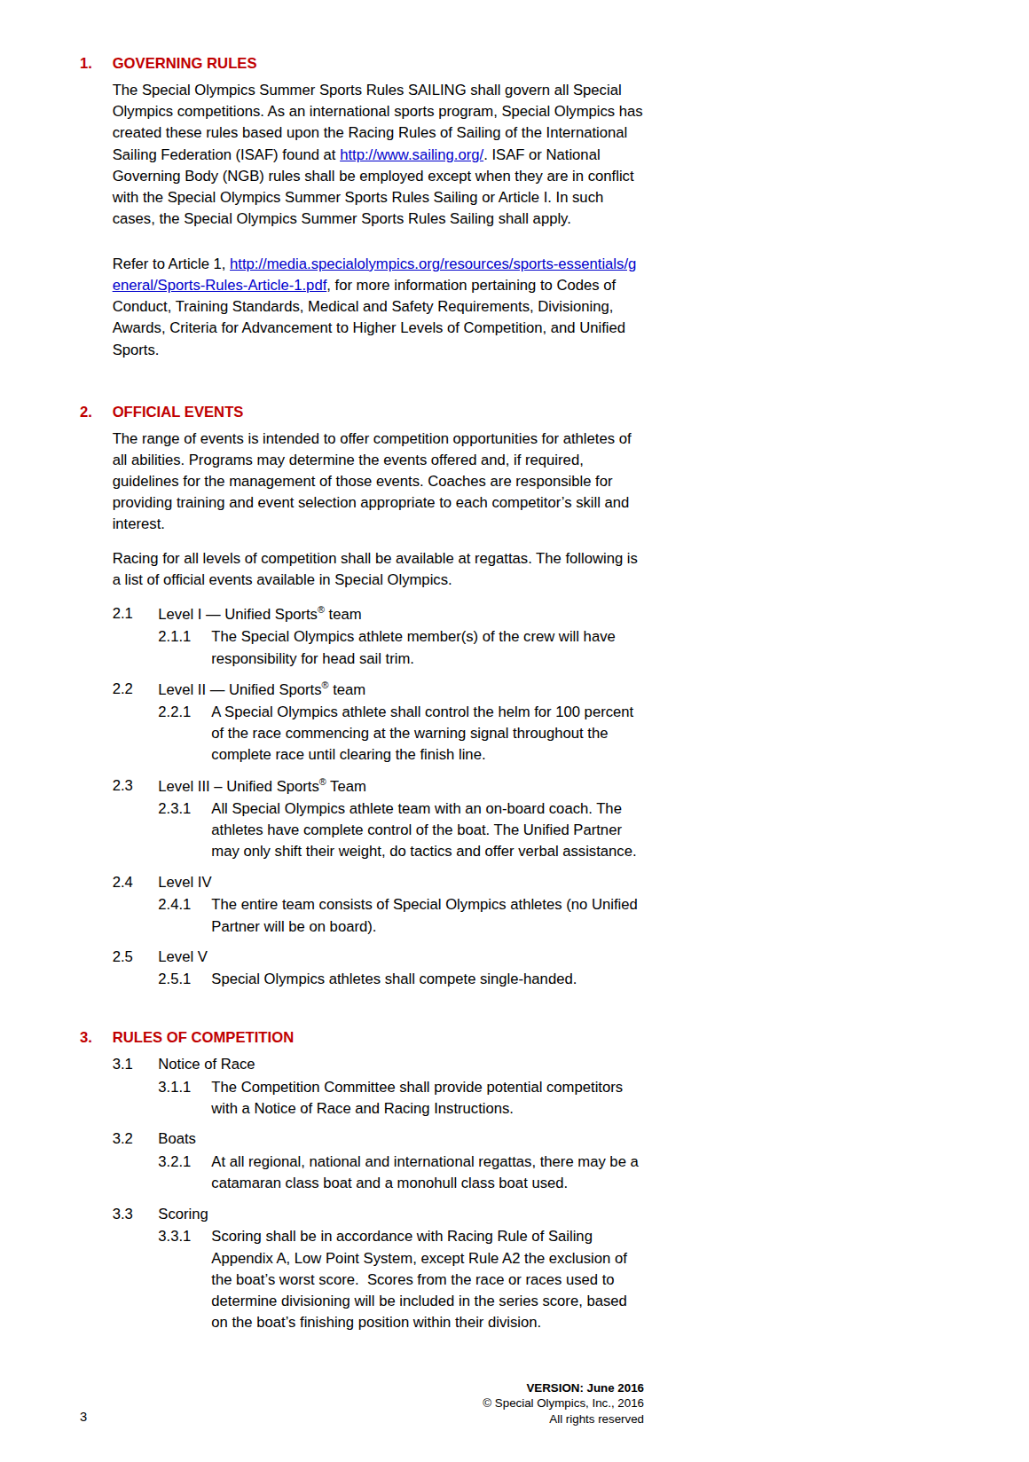1.
Governing Rules
The Special Olympics Summer Sports Rules SAILING shall govern all Special Olympics competitions. As an international sports program, Special Olympics has created these rules based upon the Racing Rules of Sailing of the International Sailing Federation (ISAF) found at http://www.sailing.org/. ISAF or National Governing Body (NGB) rules shall be employed except when they are in conflict with the Special Olympics Summer Sports Rules Sailing or Article I. In such cases, the Special Olympics Summer Sports Rules Sailing shall apply.
Refer to Article 1, http://media.specialolympics.org/resources/sports-essentials/general/Sports-Rules-Article-1.pdf, for more information pertaining to Codes of Conduct, Training Standards, Medical and Safety Requirements, Divisioning, Awards, Criteria for Advancement to Higher Levels of Competition, and Unified Sports.
2.
Official Events
The range of events is intended to offer competition opportunities for athletes of all abilities. Programs may determine the events offered and, if required, guidelines for the management of those events. Coaches are responsible for providing training and event selection appropriate to each competitor’s skill and interest.
Racing for all levels of competition shall be available at regattas. The following is a list of official events available in Special Olympics.
2.1 Level I — Unified Sports® team
2.1.1 The Special Olympics athlete member(s) of the crew will have responsibility for head sail trim.
2.2 Level II — Unified Sports® team
2.2.1 A Special Olympics athlete shall control the helm for 100 percent of the race commencing at the warning signal throughout the complete race until clearing the finish line.
2.3 Level III – Unified Sports® Team
2.3.1 All Special Olympics athlete team with an on-board coach. The athletes have complete control of the boat. The Unified Partner may only shift their weight, do tactics and offer verbal assistance.
2.4 Level IV
2.4.1 The entire team consists of Special Olympics athletes (no Unified Partner will be on board).
2.5 Level V
2.5.1 Special Olympics athletes shall compete single-handed.
3.
Rules of Competition
3.1 Notice of Race
3.1.1 The Competition Committee shall provide potential competitors with a Notice of Race and Racing Instructions.
3.2 Boats
3.2.1 At all regional, national and international regattas, there may be a catamaran class boat and a monohull class boat used.
3.3 Scoring
3.3.1 Scoring shall be in accordance with Racing Rule of Sailing Appendix A, Low Point System, except Rule A2 the exclusion of the boat’s worst score. Scores from the race or races used to determine divisioning will be included in the series score, based on the boat’s finishing position within their division.
3
VERSION: June 2016
© Special Olympics, Inc., 2016
All rights reserved